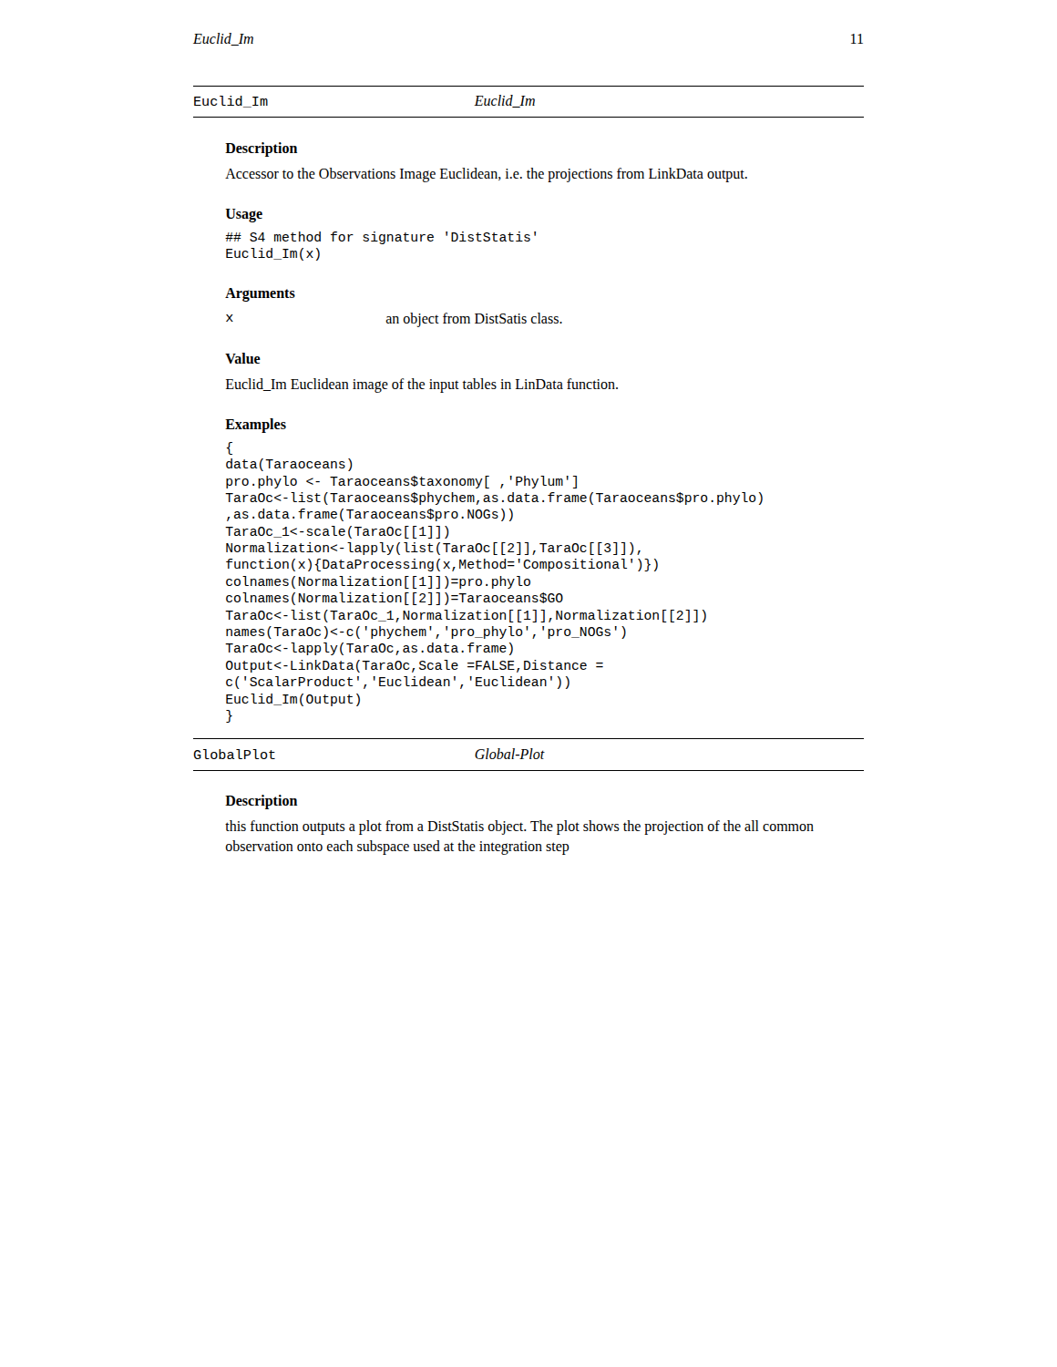Euclid_Im 11
Euclid_Im Euclid_Im
Description
Accessor to the Observations Image Euclidean, i.e. the projections from LinkData output.
Usage
## S4 method for signature 'DistStatis'
Euclid_Im(x)
Arguments
x
an object from DistSatis class.
Value
Euclid_Im Euclidean image of the input tables in LinData function.
Examples
{
data(Taraoceans)
pro.phylo <- Taraoceans$taxonomy[ ,'Phylum']
TaraOc<-list(Taraoceans$phychem,as.data.frame(Taraoceans$pro.phylo)
,as.data.frame(Taraoceans$pro.NOGs))
TaraOc_1<-scale(TaraOc[[1]])
Normalization<-lapply(list(TaraOc[[2]],TaraOc[[3]]),
function(x){DataProcessing(x,Method='Compositional')})
colnames(Normalization[[1]])=pro.phylo
colnames(Normalization[[2]])=Taraoceans$GO
TaraOc<-list(TaraOc_1,Normalization[[1]],Normalization[[2]])
names(TaraOc)<-c('phychem','pro_phylo','pro_NOGs')
TaraOc<-lapply(TaraOc,as.data.frame)
Output<-LinkData(TaraOc,Scale =FALSE,Distance = c('ScalarProduct','Euclidean','Euclidean'))
Euclid_Im(Output)
}
GlobalPlot Global-Plot
Description
this function outputs a plot from a DistStatis object. The plot shows the projection of the all common observation onto each subspace used at the integration step